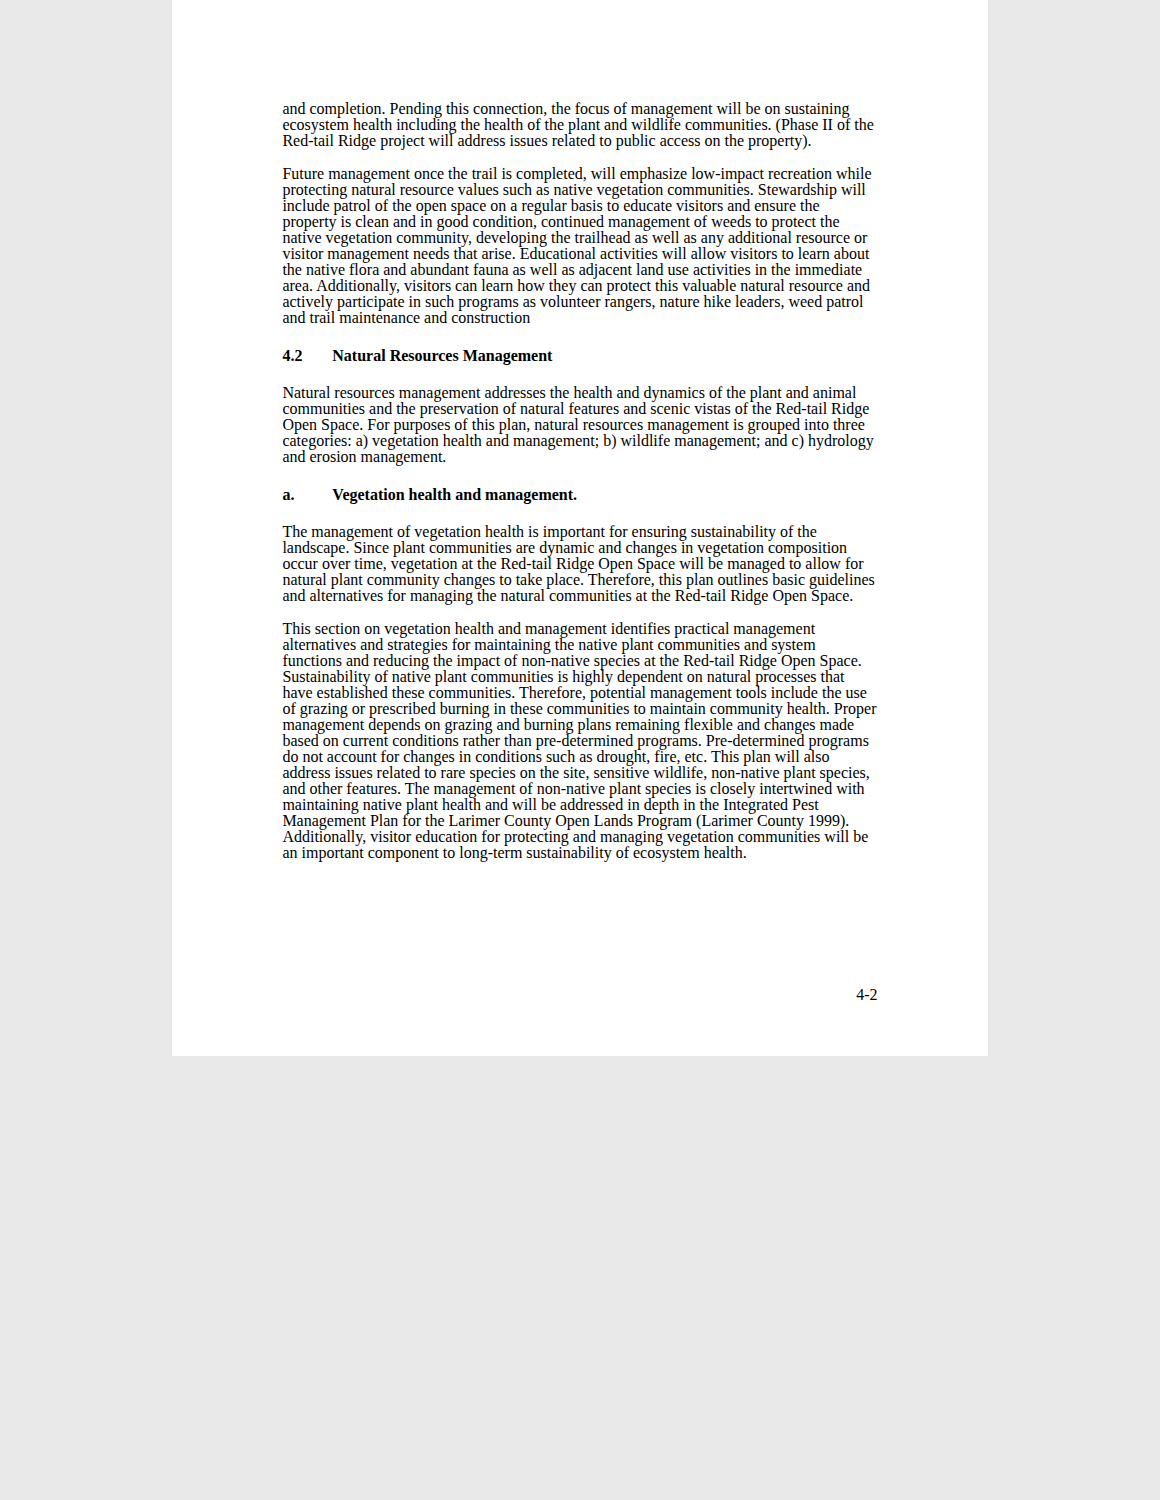and completion. Pending this connection, the focus of management will be on sustaining ecosystem health including the health of the plant and wildlife communities. (Phase II of the Red-tail Ridge project will address issues related to public access on the property).
Future management once the trail is completed, will emphasize low-impact recreation while protecting natural resource values such as native vegetation communities. Stewardship will include patrol of the open space on a regular basis to educate visitors and ensure the property is clean and in good condition, continued management of weeds to protect the native vegetation community, developing the trailhead as well as any additional resource or visitor management needs that arise. Educational activities will allow visitors to learn about the native flora and abundant fauna as well as adjacent land use activities in the immediate area. Additionally, visitors can learn how they can protect this valuable natural resource and actively participate in such programs as volunteer rangers, nature hike leaders, weed patrol and trail maintenance and construction
4.2 Natural Resources Management
Natural resources management addresses the health and dynamics of the plant and animal communities and the preservation of natural features and scenic vistas of the Red-tail Ridge Open Space. For purposes of this plan, natural resources management is grouped into three categories: a) vegetation health and management; b) wildlife management; and c) hydrology and erosion management.
a. Vegetation health and management.
The management of vegetation health is important for ensuring sustainability of the landscape. Since plant communities are dynamic and changes in vegetation composition occur over time, vegetation at the Red-tail Ridge Open Space will be managed to allow for natural plant community changes to take place. Therefore, this plan outlines basic guidelines and alternatives for managing the natural communities at the Red-tail Ridge Open Space.
This section on vegetation health and management identifies practical management alternatives and strategies for maintaining the native plant communities and system functions and reducing the impact of non-native species at the Red-tail Ridge Open Space. Sustainability of native plant communities is highly dependent on natural processes that have established these communities. Therefore, potential management tools include the use of grazing or prescribed burning in these communities to maintain community health. Proper management depends on grazing and burning plans remaining flexible and changes made based on current conditions rather than pre-determined programs. Pre-determined programs do not account for changes in conditions such as drought, fire, etc. This plan will also address issues related to rare species on the site, sensitive wildlife, non-native plant species, and other features. The management of non-native plant species is closely intertwined with maintaining native plant health and will be addressed in depth in the Integrated Pest Management Plan for the Larimer County Open Lands Program (Larimer County 1999). Additionally, visitor education for protecting and managing vegetation communities will be an important component to long-term sustainability of ecosystem health.
4-2